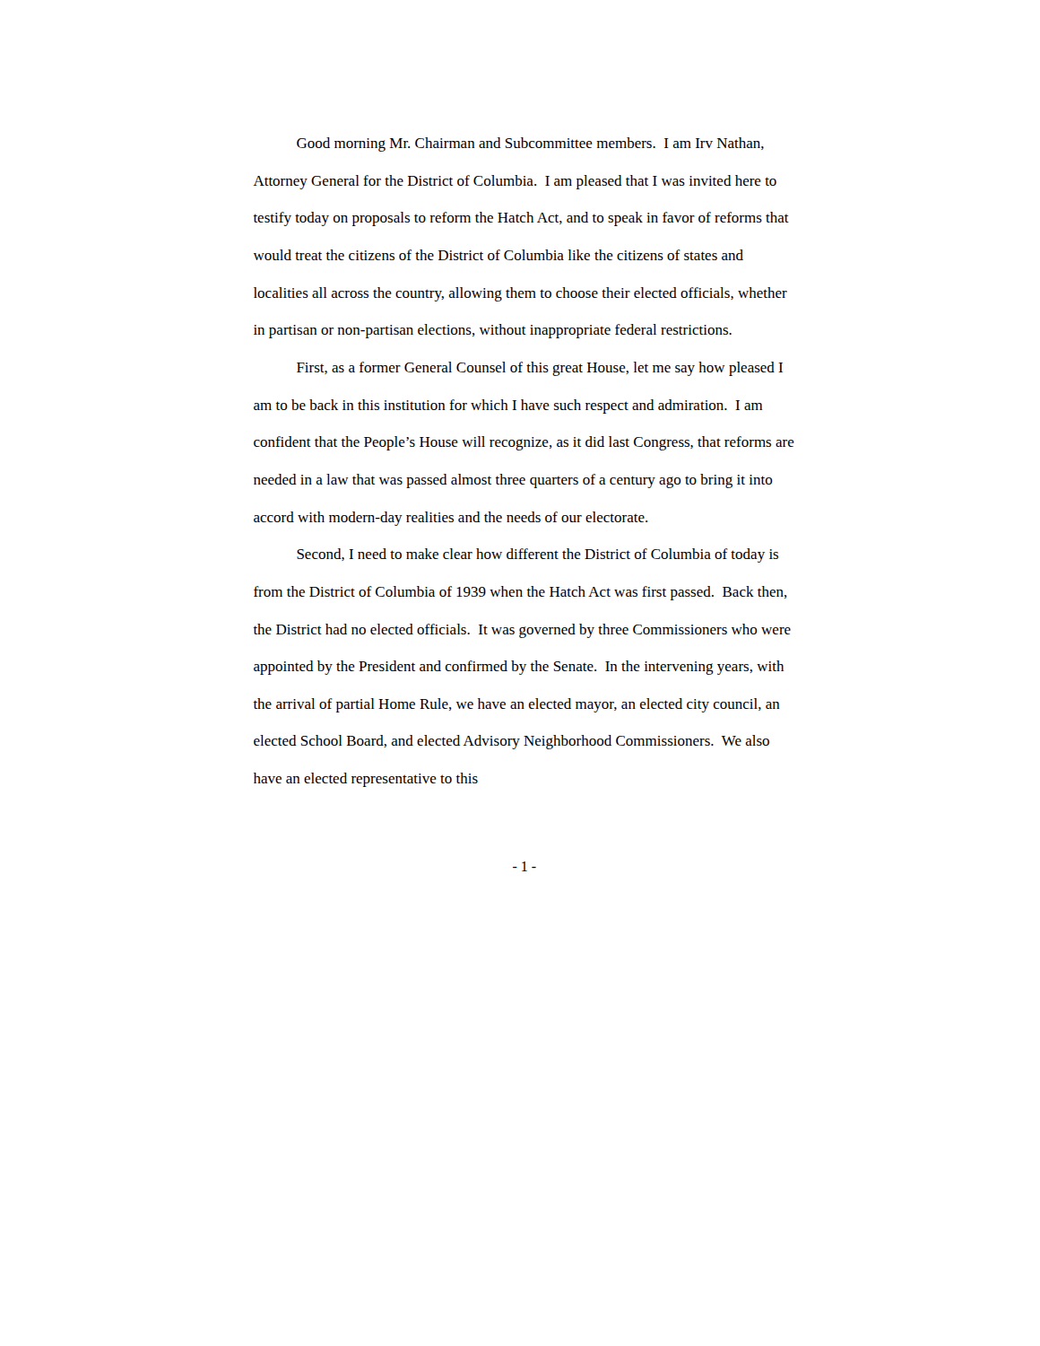Good morning Mr. Chairman and Subcommittee members. I am Irv Nathan, Attorney General for the District of Columbia. I am pleased that I was invited here to testify today on proposals to reform the Hatch Act, and to speak in favor of reforms that would treat the citizens of the District of Columbia like the citizens of states and localities all across the country, allowing them to choose their elected officials, whether in partisan or non-partisan elections, without inappropriate federal restrictions.
First, as a former General Counsel of this great House, let me say how pleased I am to be back in this institution for which I have such respect and admiration. I am confident that the People’s House will recognize, as it did last Congress, that reforms are needed in a law that was passed almost three quarters of a century ago to bring it into accord with modern-day realities and the needs of our electorate.
Second, I need to make clear how different the District of Columbia of today is from the District of Columbia of 1939 when the Hatch Act was first passed. Back then, the District had no elected officials. It was governed by three Commissioners who were appointed by the President and confirmed by the Senate. In the intervening years, with the arrival of partial Home Rule, we have an elected mayor, an elected city council, an elected School Board, and elected Advisory Neighborhood Commissioners. We also have an elected representative to this
- 1 -